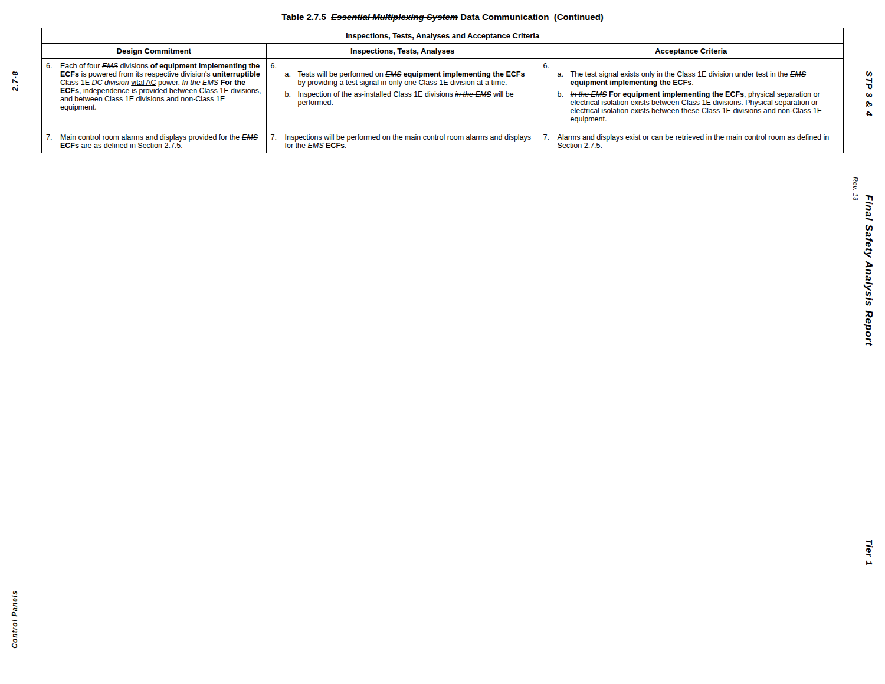2.7-8
Control Panels
STP 3 & 4
Rev. 13
Final Safety Analysis Report
Tier 1
Table 2.7.5 Essential Multiplexing System Data Communication (Continued)
| Inspections, Tests, Analyses and Acceptance Criteria |
| Design Commitment | Inspections, Tests, Analyses | Acceptance Criteria |
| 6. Each of four EMS divisions of equipment implementing the ECFs is powered from its respective division's uniterruptible Class 1E DC division vital AC power. In the EMS For the ECFs , independence is provided between Class 1E divisions, and between Class 1E divisions and non-Class 1E equipment. | 6. a. Tests will be performed on EMS equipment implementing the ECFs by providing a test signal in only one Class 1E division at a time. b. Inspection of the as-installed Class 1E divisions in the EMS will be performed. | 6. a. The test signal exists only in the Class 1E division under test in the EMS equipment implementing the ECFs . b. In the EMS For equipment implementing the ECFs , physical separation or electrical isolation exists between Class 1E divisions. Physical separation or electrical isolation exists between these Class 1E divisions and non-Class 1E equipment. |
| 7. Main control room alarms and displays provided for the EMS ECFs are as defined in Section 2.7.5. | 7. Inspections will be performed on the main control room alarms and displays for the EMS ECFs . | 7. Alarms and displays exist or can be retrieved in the main control room as defined in Section 2.7.5. |